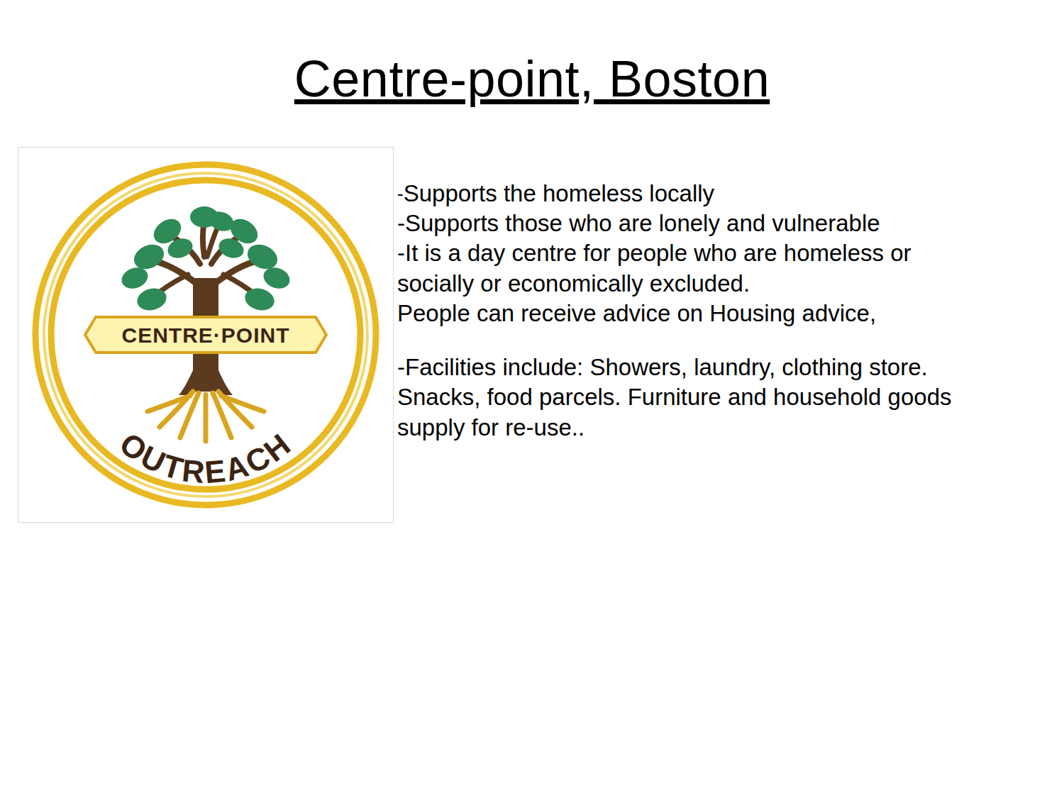Centre-point, Boston
CENTRE·POINT OUTREACH
-Supports the homeless locally
-Supports those who are lonely and vulnerable
-It is a day centre for people who are homeless or socially or economically excluded.
People can receive advice on Housing advice,
-Facilities include: Showers, laundry, clothing store. Snacks, food parcels. Furniture and household goods supply for re-use..